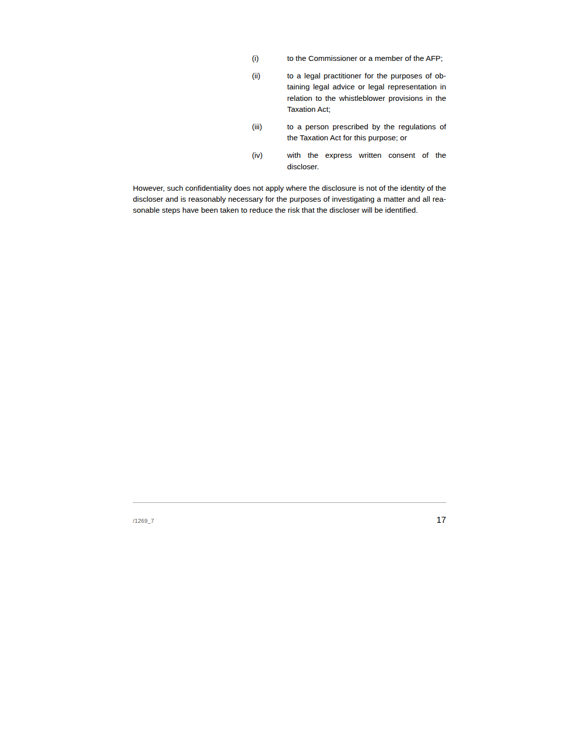(i) to the Commissioner or a member of the AFP;
(ii) to a legal practitioner for the purposes of obtaining legal advice or legal representation in relation to the whistleblower provisions in the Taxation Act;
(iii) to a person prescribed by the regulations of the Taxation Act for this purpose; or
(iv) with the express written consent of the discloser.
However, such confidentiality does not apply where the disclosure is not of the identity of the discloser and is reasonably necessary for the purposes of investigating a matter and all reasonable steps have been taken to reduce the risk that the discloser will be identified.
/1269_7 17